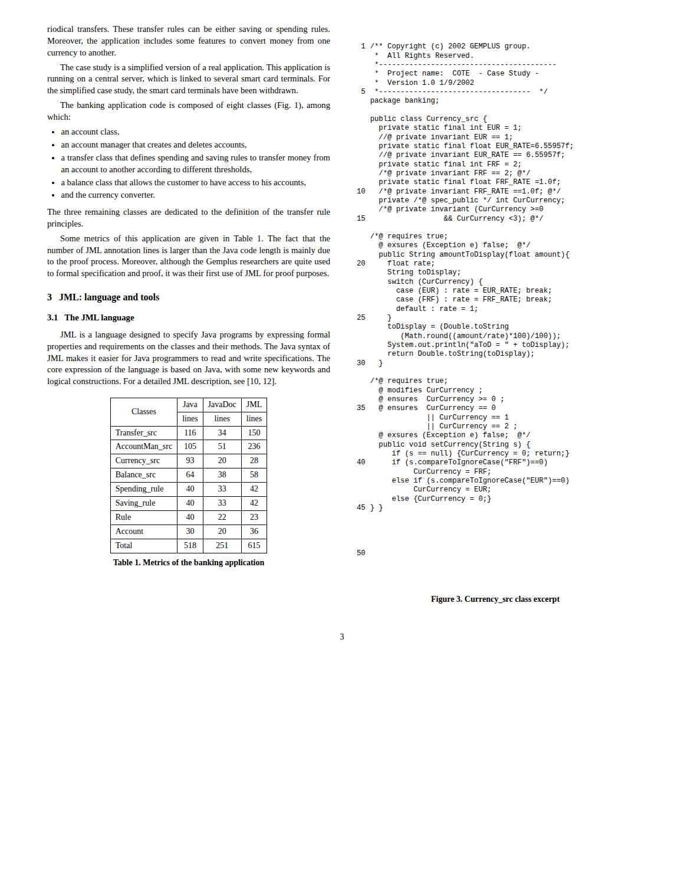riodical transfers. These transfer rules can be either saving or spending rules. Moreover, the application includes some features to convert money from one currency to another.
The case study is a simplified version of a real application. This application is running on a central server, which is linked to several smart card terminals. For the simplified case study, the smart card terminals have been withdrawn.
The banking application code is composed of eight classes (Fig. 1), among which:
an account class,
an account manager that creates and deletes accounts,
a transfer class that defines spending and saving rules to transfer money from an account to another according to different thresholds,
a balance class that allows the customer to have access to his accounts,
and the currency converter.
The three remaining classes are dedicated to the definition of the transfer rule principles.
Some metrics of this application are given in Table 1. The fact that the number of JML annotation lines is larger than the Java code length is mainly due to the proof process. Moreover, although the Gemplus researchers are quite used to formal specification and proof, it was their first use of JML for proof purposes.
3 JML: language and tools
3.1 The JML language
JML is a language designed to specify Java programs by expressing formal properties and requirements on the classes and their methods. The Java syntax of JML makes it easier for Java programmers to read and write specifications. The core expression of the language is based on Java, with some new keywords and logical constructions. For a detailed JML description, see [10, 12].
| Classes | Java | JavaDoc | JML |
| --- | --- | --- | --- |
| lines | lines | lines |
| Transfer_src | 116 | 34 | 150 |
| AccountMan_src | 105 | 51 | 236 |
| Currency_src | 93 | 20 | 28 |
| Balance_src | 64 | 38 | 58 |
| Spending_rule | 40 | 33 | 42 |
| Saving_rule | 40 | 33 | 42 |
| Rule | 40 | 22 | 23 |
| Account | 30 | 20 | 36 |
| Total | 518 | 251 | 615 |
Table 1. Metrics of the banking application
1 5 10 15 20 25 30 35 40 45 50
/** Copyright (c) 2002 GEMPLUS group.
 *  All Rights Reserved.
 *-----------------------------------------
 *  Project name:  COTE  - Case Study -
 *  Version 1.0 1/9/2002
 *-----------------------------------  */
package banking;

public class Currency_src {
  private static final int EUR = 1;
  //@ private invariant EUR == 1;
  private static final float EUR_RATE=6.55957f;
  //@ private invariant EUR_RATE == 6.55957f;
  private static final int FRF = 2;
  /*@ private invariant FRF == 2; @*/
  private static final float FRF_RATE =1.0f;
  /*@ private invariant FRF_RATE ==1.0f; @*/
  private /*@ spec_public */ int CurCurrency;
  /*@ private invariant (CurCurrency >=0
                 && CurCurrency <3); @*/

/*@ requires true;
  @ exsures (Exception e) false;  @*/
  public String amountToDisplay(float amount){
    float rate;
    String toDisplay;
    switch (CurCurrency) {
      case (EUR) : rate = EUR_RATE; break;
      case (FRF) : rate = FRF_RATE; break;
      default : rate = 1;
    }
    toDisplay = (Double.toString
       (Math.round((amount/rate)*100)/100));
    System.out.println("aToD = " + toDisplay);
    return Double.toString(toDisplay);
  }

/*@ requires true;
  @ modifies CurCurrency ;
  @ ensures  CurCurrency >= 0 ;
  @ ensures  CurCurrency == 0
             || CurCurrency == 1
             || CurCurrency == 2 ;
  @ exsures (Exception e) false;  @*/
  public void setCurrency(String s) {
     if (s == null) {CurCurrency = 0; return;}
     if (s.compareToIgnoreCase("FRF")==0)
          CurCurrency = FRF;
     else if (s.compareToIgnoreCase("EUR")==0)
          CurCurrency = EUR;
     else {CurCurrency = 0;}
} }
Figure 3. Currency_src class excerpt
3